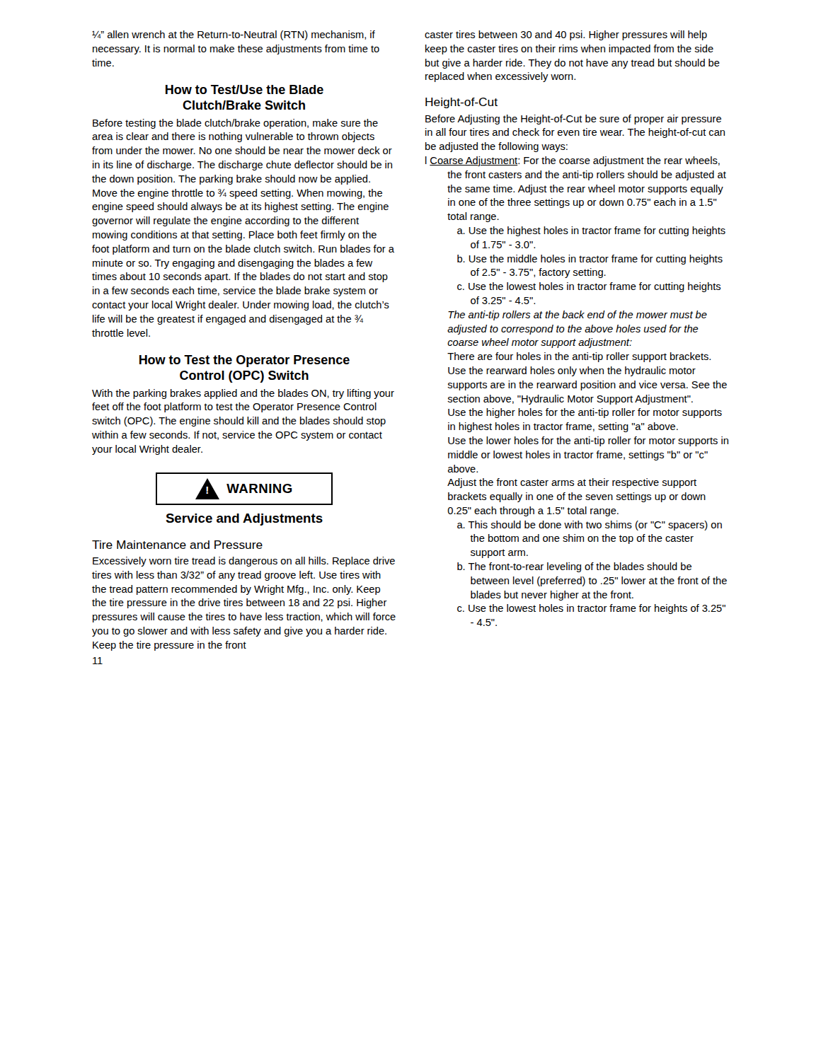¼” allen wrench at the Return-to-Neutral (RTN) mechanism, if necessary. It is normal to make these adjustments from time to time.
How to Test/Use the Blade
Clutch/Brake Switch
Before testing the blade clutch/brake operation, make sure the area is clear and there is nothing vulnerable to thrown objects from under the mower. No one should be near the mower deck or in its line of discharge. The discharge chute deflector should be in the down position. The parking brake should now be applied. Move the engine throttle to ¾ speed setting. When mowing, the engine speed should always be at its highest setting. The engine governor will regulate the engine according to the different mowing conditions at that setting. Place both feet firmly on the foot platform and turn on the blade clutch switch. Run blades for a minute or so. Try engaging and disengaging the blades a few times about 10 seconds apart. If the blades do not start and stop in a few seconds each time, service the blade brake system or contact your local Wright dealer. Under mowing load, the clutch’s life will be the greatest if engaged and disengaged at the ¾ throttle level.
How to Test the Operator Presence
Control (OPC) Switch
With the parking brakes applied and the blades ON, try lifting your feet off the foot platform to test the Operator Presence Control switch (OPC). The engine should kill and the blades should stop within a few seconds. If not, service the OPC system or contact your local Wright dealer.
WARNING
Service and Adjustments
Tire Maintenance and Pressure
Excessively worn tire tread is dangerous on all hills. Replace drive tires with less than 3/32” of any tread groove left. Use tires with the tread pattern recommended by Wright Mfg., Inc. only. Keep the tire pressure in the drive tires between 18 and 22 psi. Higher pressures will cause the tires to have less traction, which will force you to go slower and with less safety and give you a harder ride. Keep the tire pressure in the front
11
caster tires between 30 and 40 psi. Higher pressures will help keep the caster tires on their rims when impacted from the side but give a harder ride. They do not have any tread but should be replaced when excessively worn.
Height-of-Cut
Before Adjusting the Height-of-Cut be sure of proper air pressure in all four tires and check for even tire wear. The height-of-cut can be adjusted the following ways:
l Coarse Adjustment: For the coarse adjustment the rear wheels, the front casters and the anti-tip rollers should be adjusted at the same time. Adjust the rear wheel motor supports equally in one of the three settings up or down 0.75" each in a 1.5" total range.
a. Use the highest holes in tractor frame for cutting heights of 1.75" - 3.0".
b. Use the middle holes in tractor frame for cutting heights of 2.5" - 3.75", factory setting.
c. Use the lowest holes in tractor frame for cutting heights of 3.25" - 4.5".
The anti-tip rollers at the back end of the mower must be adjusted to correspond to the above holes used for the coarse wheel motor support adjustment:
There are four holes in the anti-tip roller support brackets. Use the rearward holes only when the hydraulic motor supports are in the rearward position and vice versa. See the section above, "Hydraulic Motor Support Adjustment".
Use the higher holes for the anti-tip roller for motor supports in highest holes in tractor frame, setting "a" above.
Use the lower holes for the anti-tip roller for motor supports in middle or lowest holes in tractor frame, settings "b" or "c" above.
Adjust the front caster arms at their respective support brackets equally in one of the seven settings up or down 0.25" each through a 1.5" total range.
a. This should be done with two shims (or "C" spacers) on the bottom and one shim on the top of the caster support arm.
b. The front-to-rear leveling of the blades should be between level (preferred) to .25" lower at the front of the blades but never higher at the front.
c. Use the lowest holes in tractor frame for heights of 3.25" - 4.5".